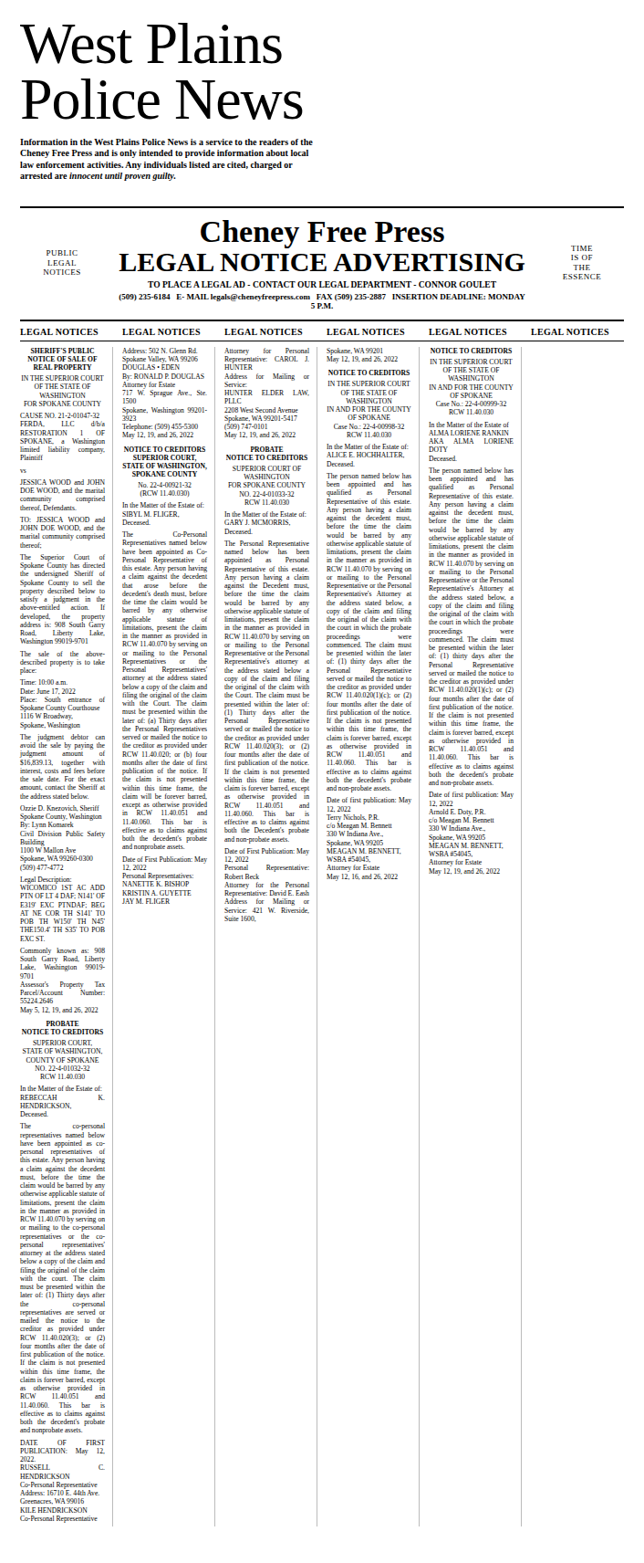West Plains
Police News
Information in the West Plains Police News is a service to the readers of the Cheney Free Press and is only intended to provide information about local law enforcement activities. Any individuals listed are cited, charged or arrested are innocent until proven guilty.
PUBLIC LEGAL NOTICES
Cheney Free Press
LEGAL NOTICE ADVERTISING
TO PLACE A LEGAL AD - CONTACT OUR LEGAL DEPARTMENT - CONNOR GOULET
(509) 235-6184 E- MAIL legals@cheneyfreepress.com FAX (509) 235-2887 INSERTION DEADLINE: MONDAY 5 P.M.
TIME IS OF THE ESSENCE
LEGAL NOTICES
LEGAL NOTICES
LEGAL NOTICES
LEGAL NOTICES
LEGAL NOTICES
LEGAL NOTICES
SHERIFF'S PUBLIC NOTICE OF SALE OF REAL PROPERTY
IN THE SUPERIOR COURT OF THE STATE OF WASHINGTON
FOR SPOKANE COUNTY
CAUSE NO. 21-2-01047-32
FERDA, LLC d/b/a RESTORATION 1 OF SPOKANE, a Washington limited liability company, Plaintiff
vs
JESSICA WOOD and JOHN DOE WOOD, and the marital community comprised thereof, Defendants.
TO: JESSICA WOOD and JOHN DOE WOOD, and the marital community comprised thereof;
The Superior Court of Spokane County has directed the undersigned Sheriff of Spokane County to sell the property described below to satisfy a judgment in the above-entitled action. If developed, the property address is: 908 South Garry Road, Liberty Lake, Washington 99019-9701
The sale of the above-described property is to take place:
Time: 10:00 a.m.
Date: June 17, 2022
Place: South entrance of Spokane County Courthouse
1116 W Broadway,
Spokane, Washington
The judgment debtor can avoid the sale by paying the judgment amount of $16,839.13, together with interest, costs and fees before the sale date. For the exact amount, contact the Sheriff at the address stated below.
Ozzie D. Knezovich, Sheriff
Spokane County, Washington
By: Lynn Komarek
Civil Division Public Safety Building
1100 W Mallon Ave
Spokane, WA 99260-0300
(509) 477-4772
Legal Description:
WICOMICO 1ST AC ADD PTN OF LT 4 DAF; N141' OF E319' EXC PTNDAF; BEG AT NE COR TH S141' TO POB TH W150' TH N45' THE150.4' TH S35' TO POB EXC ST.
Commonly known as: 908 South Garry Road, Liberty Lake, Washington 99019-9701
Assessor's Property Tax Parcel/Account Number: 55224.2646
May 5, 12, 19, and 26, 2022
PROBATE
NOTICE TO CREDITORS
SUPERIOR COURT,
STATE OF WASHINGTON,
COUNTY OF SPOKANE
NO. 22-4-01032-32
RCW 11.40.030
In the Matter of the Estate of:
REBECCAH K. HENDRICKSON,
Deceased.
The co-personal representatives named below have been appointed as co-personal representatives of this estate. Any person having a claim against the decedent must, before the time the claim would be barred by any otherwise applicable statute of limitations, present the claim in the manner as provided in RCW 11.40.070 by serving on or mailing to the co-personal representatives or the co-personal representatives' attorney at the address stated below a copy of the claim and filing the original of the claim with the court. The claim must be presented within the later of: (1) Thirty days after the co-personal representatives are served or mailed the notice to the creditor as provided under RCW 11.40.020(3); or (2) four months after the date of first publication of the notice. If the claim is not presented within this time frame, the claim is forever barred, except as otherwise provided in RCW 11.40.051 and 11.40.060. This bar is effective as to claims against both the decedent's probate and nonprobate assets.
DATE OF FIRST PUBLICATION: May 12, 2022.
RUSSELL C. HENDRICKSON
Co-Personal Representative
Address: 16710 E. 44th Ave.
Greenacres, WA 99016
KILE HENDRICKSON
Co-Personal Representative
Address: 502 N. Glenn Rd.
Spokane Valley, WA 99206
DOUGLAS • EDEN
By: RONALD P. DOUGLAS
Attorney for Estate
717 W. Sprague Ave., Ste. 1500
Spokane, Washington 99201-3923
Telephone: (509) 455-5300
May 12, 19, and 26, 2022
NOTICE TO CREDITORS
SUPERIOR COURT,
STATE OF WASHINGTON,
SPOKANE COUNTY
No. 22-4-00921-32
(RCW 11.40.030)
In the Matter of the Estate of:
SIBYL M. FLIGER,
Deceased.
The Co-Personal Representatives named below have been appointed as Co-Personal Representative of this estate. Any person having a claim against the decedent that arose before the decedent's death must, before the time the claim would be barred by any otherwise applicable statute of limitations, present the claim in the manner as provided in RCW 11.40.070 by serving on or mailing to the Personal Representatives or the Personal Representatives' attorney at the address stated below a copy of the claim and filing the original of the claim with the Court. The claim must be presented within the later of: (a) Thirty days after the Personal Representatives served or mailed the notice to the creditor as provided under RCW 11.40.020; or (b) four months after the date of first publication of the notice. If the claim is not presented within this time frame, the claim will be forever barred, except as otherwise provided in RCW 11.40.051 and 11.40.060. This bar is effective as to claims against both the decedent's probate and nonprobate assets.
Date of First Publication: May 12, 2022
Personal Representatives:
NANETTE K. BISHOP
KRISTIN A. GUYETTE
JAY M. FLIGER
Attorney for Personal Representative: CAROL J. HUNTER
Address for Mailing or Service:
HUNTER ELDER LAW, PLLC
2208 West Second Avenue
Spokane, WA 99201-5417
(509) 747-0101
May 12, 19, and 26, 2022
PROBATE
NOTICE TO CREDITORS
SUPERIOR COURT OF WASHINGTON
FOR SPOKANE COUNTY
NO. 22-4-01033-32
RCW 11.40.030
In the Matter of the Estate of:
GARY J. MCMORRIS,
Deceased.
The Personal Representative named below has been appointed as Personal Representative of this estate. Any person having a claim against the Decedent must, before the time the claim would be barred by any otherwise applicable statute of limitations, present the claim in the manner as provided in RCW 11.40.070 by serving on or mailing to the Personal Representative or the Personal Representative's attorney at the address stated below a copy of the claim and filing the original of the claim with the Court. The claim must be presented within the later of: (1) Thirty days after the Personal Representative served or mailed the notice to the creditor as provided under RCW 11.40.020(3); or (2) four months after the date of first publication of the notice. If the claim is not presented within this time frame, the claim is forever barred, except as otherwise provided in RCW 11.40.051 and 11.40.060. This bar is effective as to claims against both the Decedent's probate and non-probate assets.
Date of First Publication: May 12, 2022
Personal Representative: Robert Beck
Attorney for the Personal Representative: David E. Eash
Address for Mailing or Service: 421 W. Riverside, Suite 1600,
Spokane, WA 99201
May 12, 19, and 26, 2022
NOTICE TO CREDITORS
IN THE SUPERIOR COURT OF THE STATE OF WASHINGTON
IN AND FOR THE COUNTY OF SPOKANE
Case No.: 22-4-00998-32
RCW 11.40.030
In the Matter of the Estate of:
ALICE E. HOCHHALTER,
Deceased.
The person named below has been appointed and has qualified as Personal Representative of this estate. Any person having a claim against the decedent must, before the time the claim would be barred by any otherwise applicable statute of limitations, present the claim in the manner as provided in RCW 11.40.070 by serving on or mailing to the Personal Representative or the Personal Representative's Attorney at the address stated below, a copy of the claim and filing the original of the claim with the court in which the probate proceedings were commenced. The claim must be presented within the later of: (1) thirty days after the Personal Representative served or mailed the notice to the creditor as provided under RCW 11.40.020(1)(c); or (2) four months after the date of first publication of the notice. If the claim is not presented within this time frame, the claim is forever barred, except as otherwise provided in RCW 11.40.051 and 11.40.060. This bar is effective as to claims against both the decedent's probate and non-probate assets.
Date of first publication: May 12, 2022
Terry Nichols, P.R.
c/o Meagan M. Bennett
330 W Indiana Ave.,
Spokane, WA 99205
MEAGAN M. BENNETT,
WSBA #54045,
Attorney for Estate
May 12, 16, and 26, 2022
NOTICE TO CREDITORS
IN THE SUPERIOR COURT OF THE STATE OF WASHINGTON
IN AND FOR THE COUNTY OF SPOKANE
Case No.: 22-4-00999-32
RCW 11.40.030
In the Matter of the Estate of
ALMA LORIENE RANKIN
AKA ALMA LORIENE DOTY
Deceased.
The person named below has been appointed and has qualified as Personal Representative of this estate. Any person having a claim against the decedent must, before the time the claim would be barred by any otherwise applicable statute of limitations, present the claim in the manner as provided in RCW 11.40.070 by serving on or mailing to the Personal Representative or the Personal Representative's Attorney at the address stated below, a copy of the claim and filing the original of the claim with the court in which the probate proceedings were commenced. The claim must be presented within the later of: (1) thirty days after the Personal Representative served or mailed the notice to the creditor as provided under RCW 11.40.020(1)(c); or (2) four months after the date of first publication of the notice. If the claim is not presented within this time frame, the claim is forever barred, except as otherwise provided in RCW 11.40.051 and 11.40.060. This bar is effective as to claims against both the decedent's probate and non-probate assets.
Date of first publication: May 12, 2022
Arnold E. Doty, P.R.
c/o Meagan M. Bennett
330 W Indiana Ave.,
Spokane, WA 99205
MEAGAN M. BENNETT,
WSBA #54045,
Attorney for Estate
May 12, 19, and 26, 2022